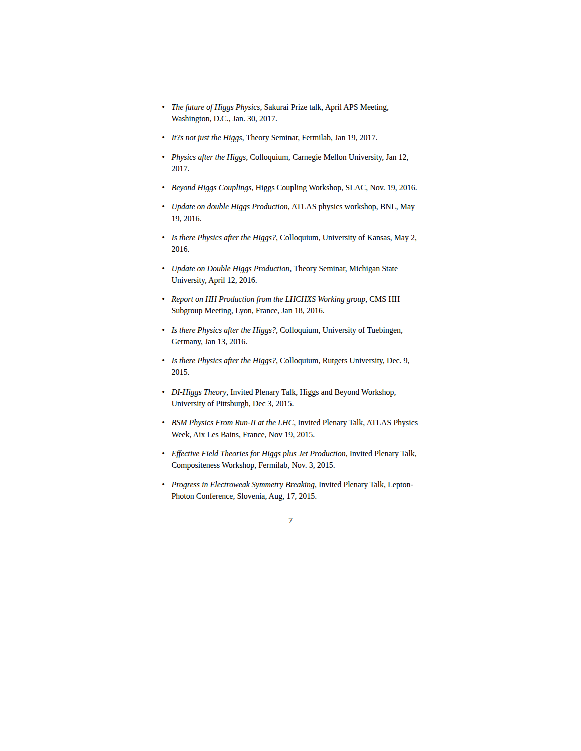The future of Higgs Physics, Sakurai Prize talk, April APS Meeting, Washington, D.C., Jan. 30, 2017.
It?s not just the Higgs, Theory Seminar, Fermilab, Jan 19, 2017.
Physics after the Higgs, Colloquium, Carnegie Mellon University, Jan 12, 2017.
Beyond Higgs Couplings, Higgs Coupling Workshop, SLAC, Nov. 19, 2016.
Update on double Higgs Production, ATLAS physics workshop, BNL, May 19, 2016.
Is there Physics after the Higgs?, Colloquium, University of Kansas, May 2, 2016.
Update on Double Higgs Production, Theory Seminar, Michigan State University, April 12, 2016.
Report on HH Production from the LHCHXS Working group, CMS HH Subgroup Meeting, Lyon, France, Jan 18, 2016.
Is there Physics after the Higgs?, Colloquium, University of Tuebingen, Germany, Jan 13, 2016.
Is there Physics after the Higgs?, Colloquium, Rutgers University, Dec. 9, 2015.
DI-Higgs Theory, Invited Plenary Talk, Higgs and Beyond Workshop, University of Pittsburgh, Dec 3, 2015.
BSM Physics From Run-II at the LHC, Invited Plenary Talk, ATLAS Physics Week, Aix Les Bains, France, Nov 19, 2015.
Effective Field Theories for Higgs plus Jet Production, Invited Plenary Talk, Compositeness Workshop, Fermilab, Nov. 3, 2015.
Progress in Electroweak Symmetry Breaking, Invited Plenary Talk, Lepton-Photon Conference, Slovenia, Aug, 17, 2015.
7